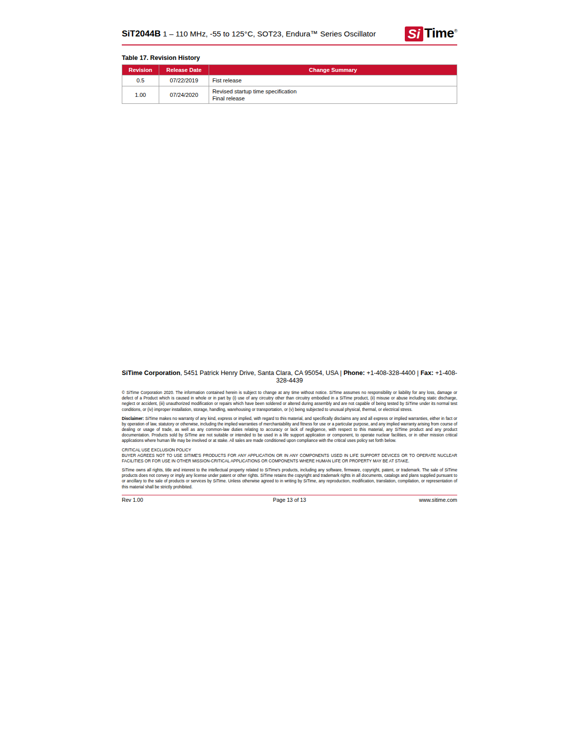SiT2044B 1 – 110 MHz, -55 to 125°C, SOT23, Endura™ Series Oscillator
Si Time®
Table 17. Revision History
| Revision | Release Date | Change Summary |
| --- | --- | --- |
| 0.5 | 07/22/2019 | Fist release |
| 1.00 | 07/24/2020 | Revised startup time specification Final release |
SiTime Corporation, 5451 Patrick Henry Drive, Santa Clara, CA 95054, USA | Phone: +1-408-328-4400 | Fax: +1-408-328-4439
© SiTime Corporation 2020. The information contained herein is subject to change at any time without notice. SiTime assumes no responsibility or liability for any loss, damage or defect of a Product which is caused in whole or in part by (i) use of any circuitry other than circuitry embodied in a SiTime product, (ii) misuse or abuse including static discharge, neglect or accident, (iii) unauthorized modification or repairs which have been soldered or altered during assembly and are not capable of being tested by SiTime under its normal test conditions, or (iv) improper installation, storage, handling, warehousing or transportation, or (v) being subjected to unusual physical, thermal, or electrical stress.
Disclaimer: SiTime makes no warranty of any kind, express or implied, with regard to this material, and specifically disclaims any and all express or implied warranties, either in fact or by operation of law, statutory or otherwise, including the implied warranties of merchantability and fitness for use or a particular purpose, and any implied warranty arising from course of dealing or usage of trade, as well as any common-law duties relating to accuracy or lack of negligence, with respect to this material, any SiTime product and any product documentation. Products sold by SiTime are not suitable or intended to be used in a life support application or component, to operate nuclear facilities, or in other mission critical applications where human life may be involved or at stake. All sales are made conditioned upon compliance with the critical uses policy set forth below.
CRITICAL USE EXCLUSION POLICY
BUYER AGREES NOT TO USE SITIME'S PRODUCTS FOR ANY APPLICATION OR IN ANY COMPONENTS USED IN LIFE SUPPORT DEVICES OR TO OPERATE NUCLEAR FACILITIES OR FOR USE IN OTHER MISSION-CRITICAL APPLICATIONS OR COMPONENTS WHERE HUMAN LIFE OR PROPERTY MAY BE AT STAKE.
SiTime owns all rights, title and interest to the intellectual property related to SiTime's products, including any software, firmware, copyright, patent, or trademark. The sale of SiTime products does not convey or imply any license under patent or other rights. SiTime retains the copyright and trademark rights in all documents, catalogs and plans supplied pursuant to or ancillary to the sale of products or services by SiTime. Unless otherwise agreed to in writing by SiTime, any reproduction, modification, translation, compilation, or representation of this material shall be strictly prohibited.
Rev 1.00
Page 13 of 13
www.sitime.com